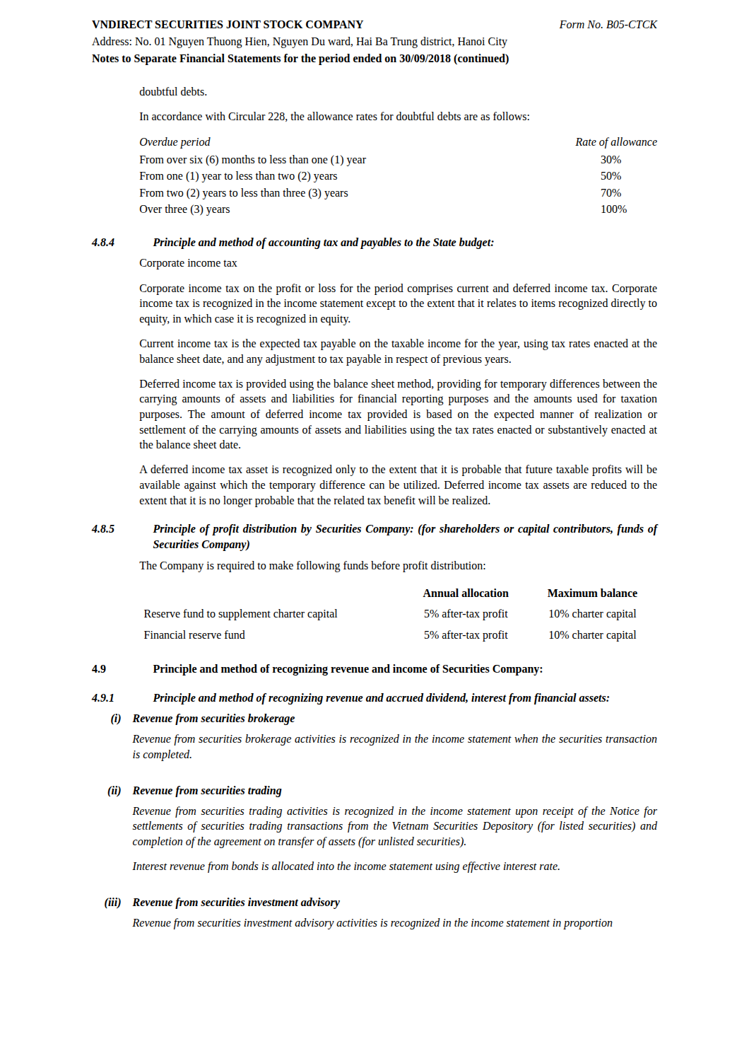VNDIRECT SECURITIES JOINT STOCK COMPANY
Form No. B05-CTCK
Address: No. 01 Nguyen Thuong Hien, Nguyen Du ward, Hai Ba Trung district, Hanoi City
Notes to Separate Financial Statements for the period ended on 30/09/2018 (continued)
doubtful debts.
In accordance with Circular 228, the allowance rates for doubtful debts are as follows:
Overdue period Rate of allowance
From over six (6) months to less than one (1) year 30%
From one (1) year to less than two (2) years 50%
From two (2) years to less than three (3) years 70%
Over three (3) years 100%
4.8.4 Principle and method of accounting tax and payables to the State budget:
Corporate income tax
Corporate income tax on the profit or loss for the period comprises current and deferred income tax. Corporate income tax is recognized in the income statement except to the extent that it relates to items recognized directly to equity, in which case it is recognized in equity.
Current income tax is the expected tax payable on the taxable income for the year, using tax rates enacted at the balance sheet date, and any adjustment to tax payable in respect of previous years.
Deferred income tax is provided using the balance sheet method, providing for temporary differences between the carrying amounts of assets and liabilities for financial reporting purposes and the amounts used for taxation purposes. The amount of deferred income tax provided is based on the expected manner of realization or settlement of the carrying amounts of assets and liabilities using the tax rates enacted or substantively enacted at the balance sheet date.
A deferred income tax asset is recognized only to the extent that it is probable that future taxable profits will be available against which the temporary difference can be utilized. Deferred income tax assets are reduced to the extent that it is no longer probable that the related tax benefit will be realized.
4.8.5 Principle of profit distribution by Securities Company: (for shareholders or capital contributors, funds of Securities Company)
The Company is required to make following funds before profit distribution:
| | Annual allocation | Maximum balance |
| --- | --- | --- |
| Reserve fund to supplement charter capital | 5% after-tax profit | 10% charter capital |
| Financial reserve fund | 5% after-tax profit | 10% charter capital |
4.9 Principle and method of recognizing revenue and income of Securities Company:
4.9.1 Principle and method of recognizing revenue and accrued dividend, interest from financial assets:
(i)
Revenue from securities brokerage
Revenue from securities brokerage activities is recognized in the income statement when the securities transaction is completed.
(ii)
Revenue from securities trading
Revenue from securities trading activities is recognized in the income statement upon receipt of the Notice for settlements of securities trading transactions from the Vietnam Securities Depository (for listed securities) and completion of the agreement on transfer of assets (for unlisted securities).
Interest revenue from bonds is allocated into the income statement using effective interest rate.
(iii)
Revenue from securities investment advisory
Revenue from securities investment advisory activities is recognized in the income statement in proportion